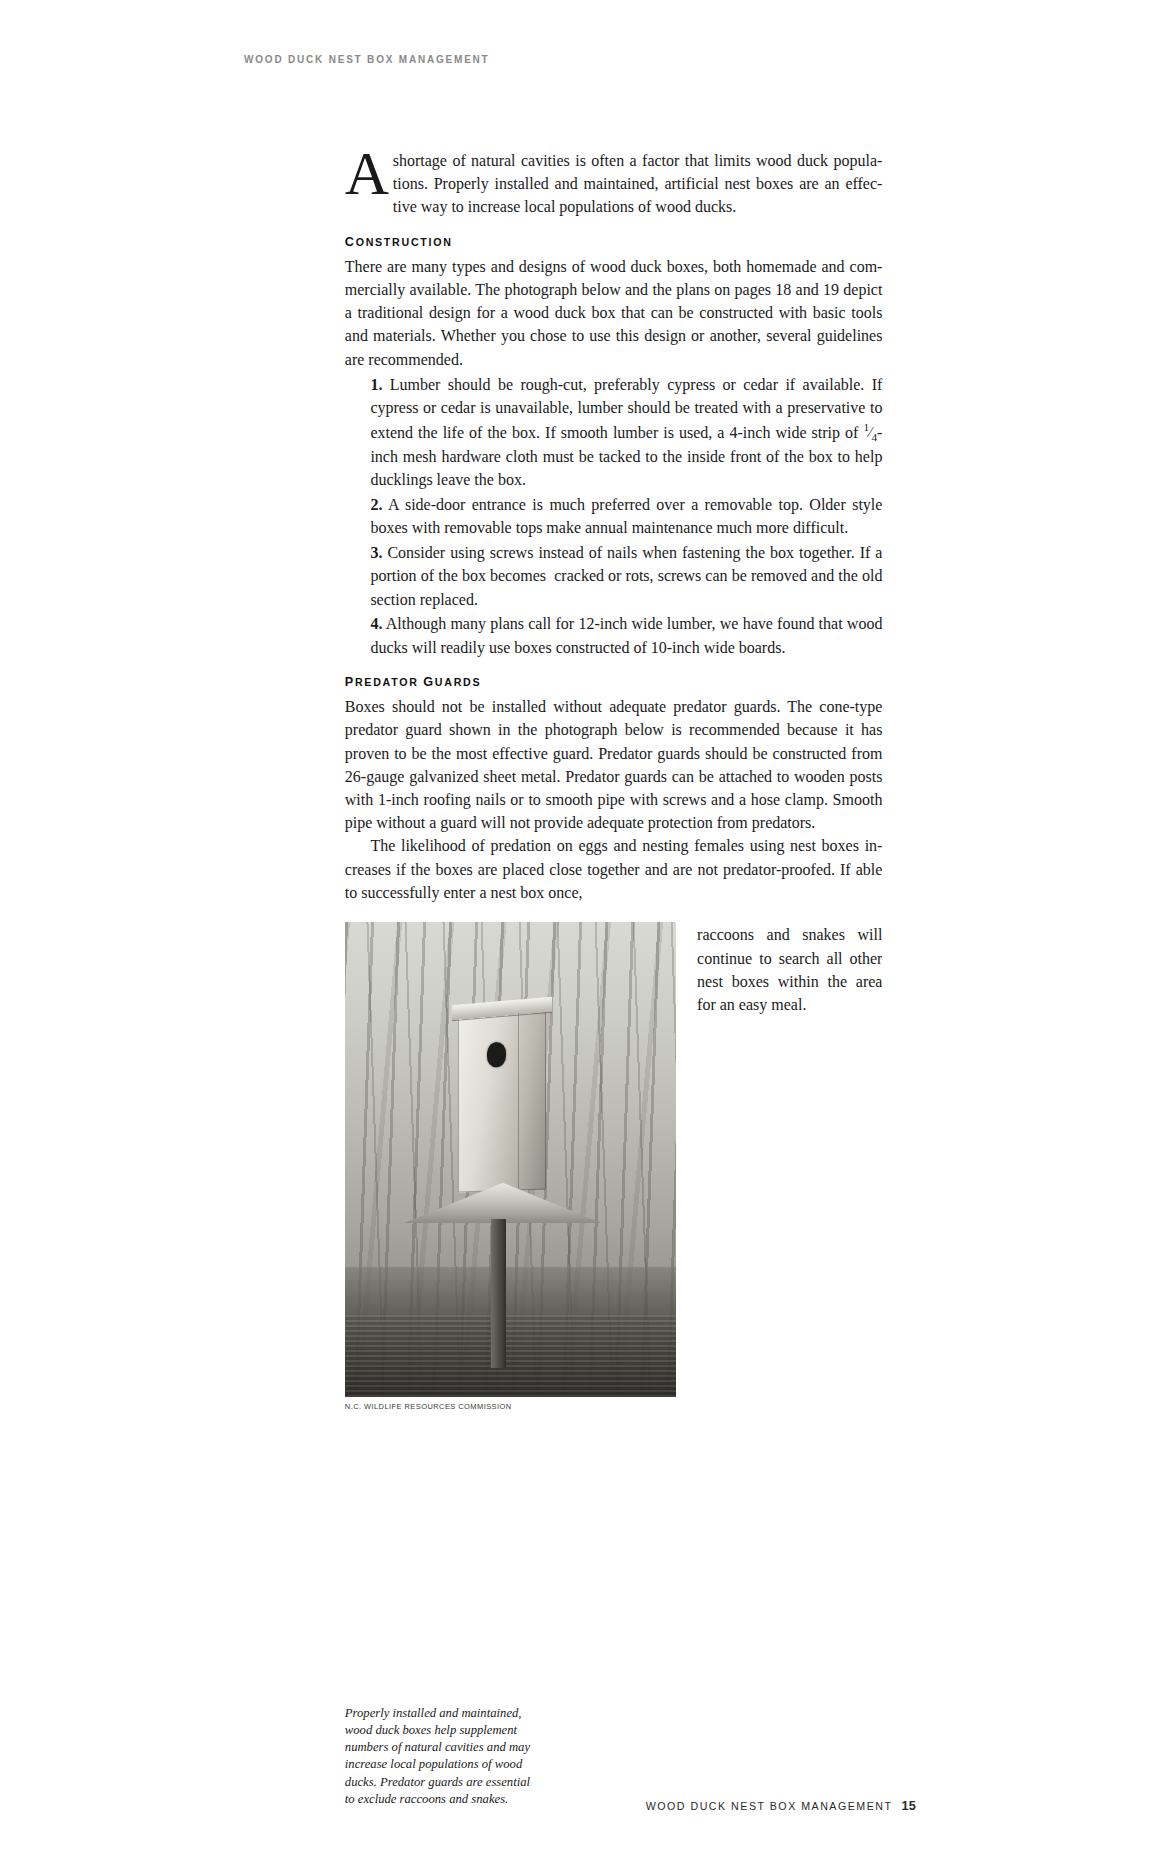Wood Duck Nest Box Management
A shortage of natural cavities is often a factor that limits wood duck populations. Properly installed and maintained, artificial nest boxes are an effective way to increase local populations of wood ducks.
Construction
There are many types and designs of wood duck boxes, both homemade and commercially available. The photograph below and the plans on pages 18 and 19 depict a traditional design for a wood duck box that can be constructed with basic tools and materials. Whether you chose to use this design or another, several guidelines are recommended.
1. Lumber should be rough-cut, preferably cypress or cedar if available. If cypress or cedar is unavailable, lumber should be treated with a preservative to extend the life of the box. If smooth lumber is used, a 4-inch wide strip of 1⁄4-inch mesh hardware cloth must be tacked to the inside front of the box to help ducklings leave the box.
2. A side-door entrance is much preferred over a removable top. Older style boxes with removable tops make annual maintenance much more difficult.
3. Consider using screws instead of nails when fastening the box together. If a portion of the box becomes cracked or rots, screws can be removed and the old section replaced.
4. Although many plans call for 12-inch wide lumber, we have found that wood ducks will readily use boxes constructed of 10-inch wide boards.
Predator Guards
Boxes should not be installed without adequate predator guards. The cone-type predator guard shown in the photograph below is recommended because it has proven to be the most effective guard. Predator guards should be constructed from 26-gauge galvanized sheet metal. Predator guards can be attached to wooden posts with 1-inch roofing nails or to smooth pipe with screws and a hose clamp. Smooth pipe without a guard will not provide adequate protection from predators.
The likelihood of predation on eggs and nesting females using nest boxes increases if the boxes are placed close together and are not predator-proofed. If able to successfully enter a nest box once,
N.C. Wildlife Resources Commission
Properly installed and maintained, wood duck boxes help supplement numbers of natural cavities and may increase local populations of wood ducks. Predator guards are essential to exclude raccoons and snakes.
raccoons and snakes will continue to search all other nest boxes within the area for an easy meal.
Wood Duck Nest Box Management 15